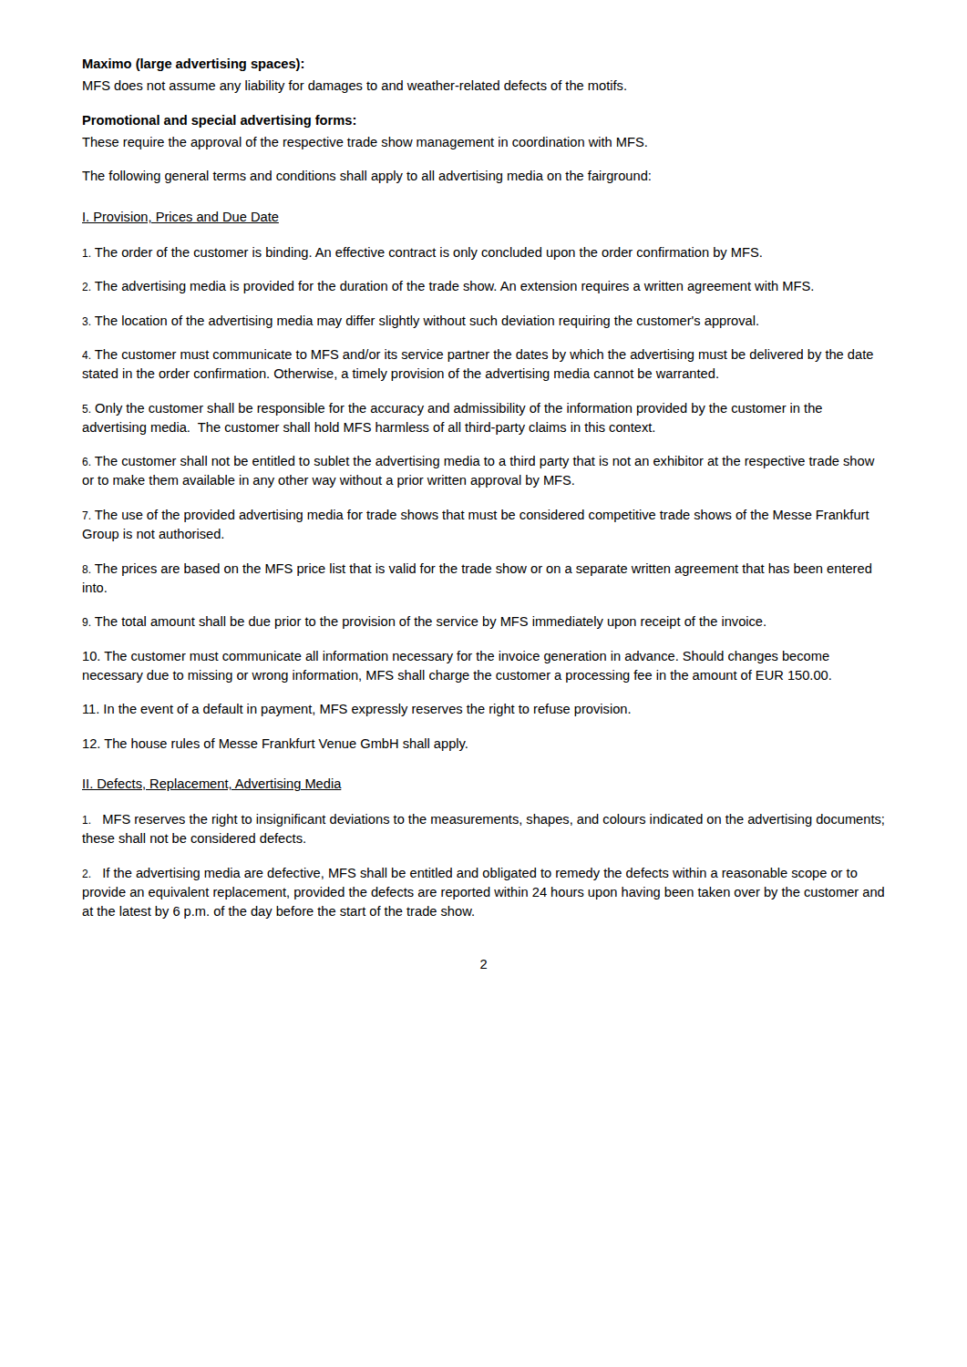Maximo (large advertising spaces):
MFS does not assume any liability for damages to and weather-related defects of the motifs.
Promotional and special advertising forms:
These require the approval of the respective trade show management in coordination with MFS.
The following general terms and conditions shall apply to all advertising media on the fairground:
I. Provision, Prices and Due Date
1. The order of the customer is binding. An effective contract is only concluded upon the order confirmation by MFS.
2. The advertising media is provided for the duration of the trade show. An extension requires a written agreement with MFS.
3. The location of the advertising media may differ slightly without such deviation requiring the customer's approval.
4. The customer must communicate to MFS and/or its service partner the dates by which the advertising must be delivered by the date stated in the order confirmation. Otherwise, a timely provision of the advertising media cannot be warranted.
5. Only the customer shall be responsible for the accuracy and admissibility of the information provided by the customer in the advertising media. The customer shall hold MFS harmless of all third-party claims in this context.
6. The customer shall not be entitled to sublet the advertising media to a third party that is not an exhibitor at the respective trade show or to make them available in any other way without a prior written approval by MFS.
7. The use of the provided advertising media for trade shows that must be considered competitive trade shows of the Messe Frankfurt Group is not authorised.
8. The prices are based on the MFS price list that is valid for the trade show or on a separate written agreement that has been entered into.
9. The total amount shall be due prior to the provision of the service by MFS immediately upon receipt of the invoice.
10. The customer must communicate all information necessary for the invoice generation in advance. Should changes become necessary due to missing or wrong information, MFS shall charge the customer a processing fee in the amount of EUR 150.00.
11. In the event of a default in payment, MFS expressly reserves the right to refuse provision.
12. The house rules of Messe Frankfurt Venue GmbH shall apply.
II. Defects, Replacement, Advertising Media
1. MFS reserves the right to insignificant deviations to the measurements, shapes, and colours indicated on the advertising documents; these shall not be considered defects.
2. If the advertising media are defective, MFS shall be entitled and obligated to remedy the defects within a reasonable scope or to provide an equivalent replacement, provided the defects are reported within 24 hours upon having been taken over by the customer and at the latest by 6 p.m. of the day before the start of the trade show.
2